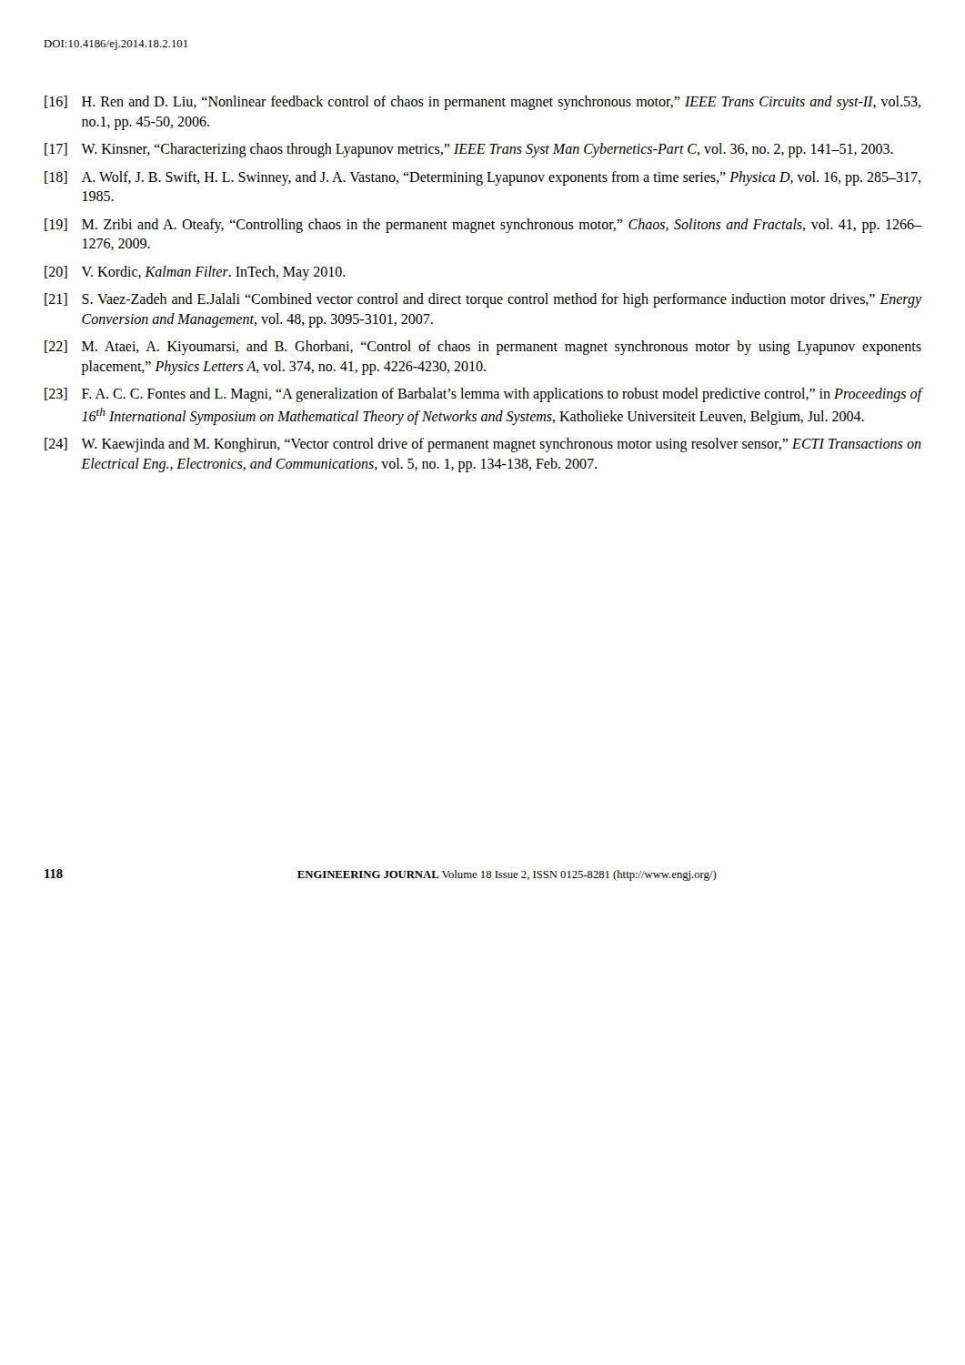DOI:10.4186/ej.2014.18.2.101
[16] H. Ren and D. Liu, “Nonlinear feedback control of chaos in permanent magnet synchronous motor,” IEEE Trans Circuits and syst-II, vol.53, no.1, pp. 45-50, 2006.
[17] W. Kinsner, “Characterizing chaos through Lyapunov metrics,” IEEE Trans Syst Man Cybernetics-Part C, vol. 36, no. 2, pp. 141–51, 2003.
[18] A. Wolf, J. B. Swift, H. L. Swinney, and J. A. Vastano, “Determining Lyapunov exponents from a time series,” Physica D, vol. 16, pp. 285–317, 1985.
[19] M. Zribi and A. Oteafy, “Controlling chaos in the permanent magnet synchronous motor,” Chaos, Solitons and Fractals, vol. 41, pp. 1266–1276, 2009.
[20] V. Kordic, Kalman Filter. InTech, May 2010.
[21] S. Vaez-Zadeh and E.Jalali “Combined vector control and direct torque control method for high performance induction motor drives,” Energy Conversion and Management, vol. 48, pp. 3095-3101, 2007.
[22] M. Ataei, A. Kiyoumarsi, and B. Ghorbani, “Control of chaos in permanent magnet synchronous motor by using Lyapunov exponents placement,” Physics Letters A, vol. 374, no. 41, pp. 4226-4230, 2010.
[23] F. A. C. C. Fontes and L. Magni, “A generalization of Barbalat’s lemma with applications to robust model predictive control,” in Proceedings of 16th International Symposium on Mathematical Theory of Networks and Systems, Katholieke Universiteit Leuven, Belgium, Jul. 2004.
[24] W. Kaewjinda and M. Konghirun, “Vector control drive of permanent magnet synchronous motor using resolver sensor,” ECTI Transactions on Electrical Eng., Electronics, and Communications, vol. 5, no. 1, pp. 134-138, Feb. 2007.
118 ENGINEERING JOURNAL Volume 18 Issue 2, ISSN 0125-8281 (http://www.engj.org/)